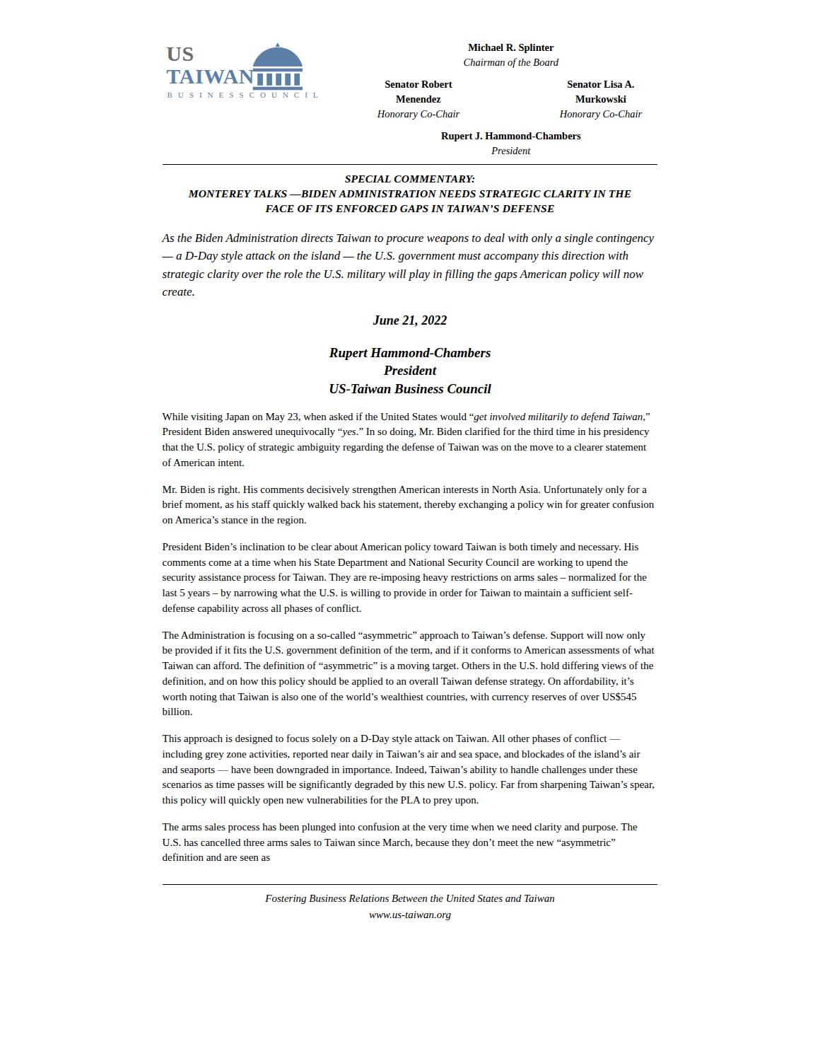US TAIWAN B U S I N E S S C O U N C I L
Michael R. Splinter
Chairman of the Board
Senator Robert Menendez
Honorary Co-Chair
Senator Lisa A. Murkowski
Honorary Co-Chair
Rupert J. Hammond-Chambers
President
SPECIAL COMMENTARY:
MONTEREY TALKS —BIDEN ADMINISTRATION NEEDS STRATEGIC CLARITY IN THE
FACE OF ITS ENFORCED GAPS IN TAIWAN’S DEFENSE
As the Biden Administration directs Taiwan to procure weapons to deal with only a single contingency — a D-Day style attack on the island — the U.S. government must accompany this direction with strategic clarity over the role the U.S. military will play in filling the gaps American policy will now create.
June 21, 2022
Rupert Hammond-Chambers
President
US-Taiwan Business Council
While visiting Japan on May 23, when asked if the United States would “get involved militarily to defend Taiwan,” President Biden answered unequivocally “yes.” In so doing, Mr. Biden clarified for the third time in his presidency that the U.S. policy of strategic ambiguity regarding the defense of Taiwan was on the move to a clearer statement of American intent.
Mr. Biden is right. His comments decisively strengthen American interests in North Asia. Unfortunately only for a brief moment, as his staff quickly walked back his statement, thereby exchanging a policy win for greater confusion on America’s stance in the region.
President Biden’s inclination to be clear about American policy toward Taiwan is both timely and necessary. His comments come at a time when his State Department and National Security Council are working to upend the security assistance process for Taiwan. They are re-imposing heavy restrictions on arms sales – normalized for the last 5 years – by narrowing what the U.S. is willing to provide in order for Taiwan to maintain a sufficient self-defense capability across all phases of conflict.
The Administration is focusing on a so-called “asymmetric” approach to Taiwan’s defense. Support will now only be provided if it fits the U.S. government definition of the term, and if it conforms to American assessments of what Taiwan can afford. The definition of “asymmetric” is a moving target. Others in the U.S. hold differing views of the definition, and on how this policy should be applied to an overall Taiwan defense strategy. On affordability, it’s worth noting that Taiwan is also one of the world’s wealthiest countries, with currency reserves of over US$545 billion.
This approach is designed to focus solely on a D-Day style attack on Taiwan. All other phases of conflict — including grey zone activities, reported near daily in Taiwan’s air and sea space, and blockades of the island’s air and seaports — have been downgraded in importance. Indeed, Taiwan’s ability to handle challenges under these scenarios as time passes will be significantly degraded by this new U.S. policy. Far from sharpening Taiwan’s spear, this policy will quickly open new vulnerabilities for the PLA to prey upon.
The arms sales process has been plunged into confusion at the very time when we need clarity and purpose. The U.S. has cancelled three arms sales to Taiwan since March, because they don’t meet the new “asymmetric” definition and are seen as
Fostering Business Relations Between the United States and Taiwan
www.us-taiwan.org